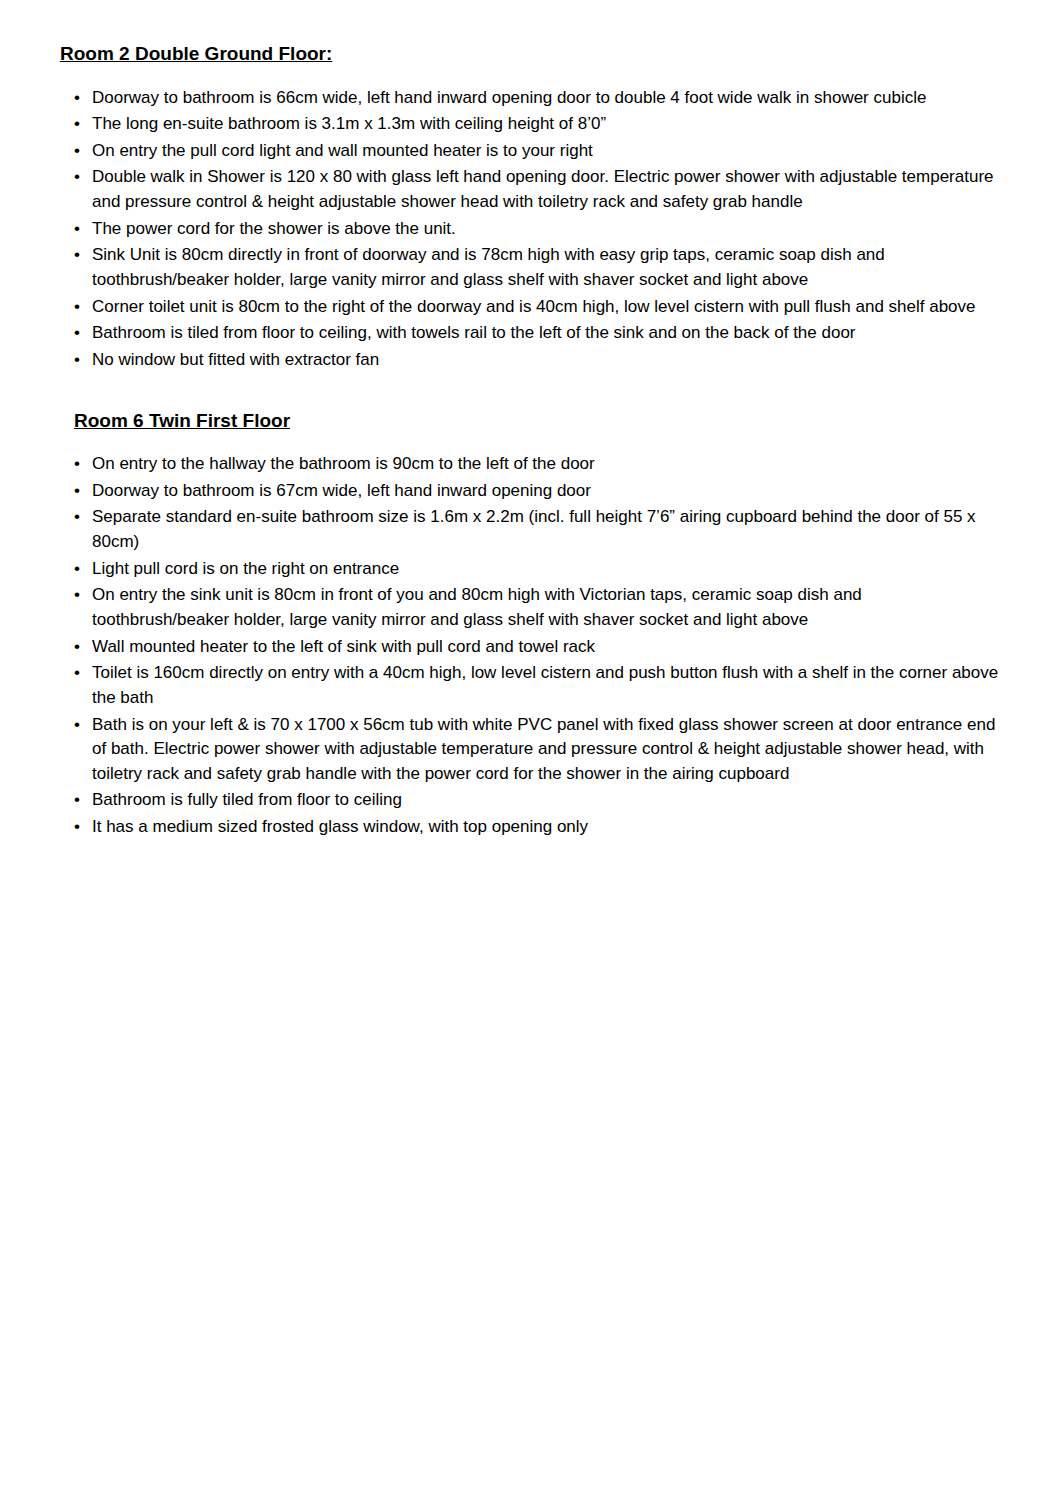Room 2 Double Ground Floor:
Doorway to bathroom is 66cm wide, left hand inward opening door to double 4 foot wide walk in shower cubicle
The long en-suite bathroom is 3.1m x 1.3m with ceiling height of 8’0”
On entry the pull cord light and wall mounted heater is to your right
Double walk in Shower is 120 x 80 with glass left hand opening door. Electric power shower with adjustable temperature and pressure control & height adjustable shower head with toiletry rack and safety grab handle
The power cord for the shower is above the unit.
Sink Unit is 80cm directly in front of doorway and is 78cm high with easy grip taps, ceramic soap dish and toothbrush/beaker holder, large vanity mirror and glass shelf with shaver socket and light above
Corner toilet unit is 80cm to the right of the doorway and is 40cm high, low level cistern with pull flush and shelf above
Bathroom is tiled from floor to ceiling, with towels rail to the left of the sink and on the back of the door
No window but fitted with extractor fan
Room 6 Twin First Floor
On entry to the hallway the bathroom is 90cm to the left of the door
Doorway to bathroom is 67cm wide, left hand inward opening door
Separate standard en-suite bathroom size is 1.6m x 2.2m (incl. full height 7’6” airing cupboard behind the door of 55 x 80cm)
Light pull cord is on the right on entrance
On entry the sink unit is 80cm in front of you and 80cm high with Victorian taps, ceramic soap dish and toothbrush/beaker holder, large vanity mirror and glass shelf with shaver socket and light above
Wall mounted heater to the left of sink with pull cord and towel rack
Toilet is 160cm directly on entry with a 40cm high, low level cistern and push button flush with a shelf in the corner above the bath
Bath is on your left & is 70 x 1700 x 56cm tub with white PVC panel with fixed glass shower screen at door entrance end of bath. Electric power shower with adjustable temperature and pressure control & height adjustable shower head, with toiletry rack and safety grab handle with the power cord for the shower in the airing cupboard
Bathroom is fully tiled from floor to ceiling
It has a medium sized frosted glass window, with top opening only